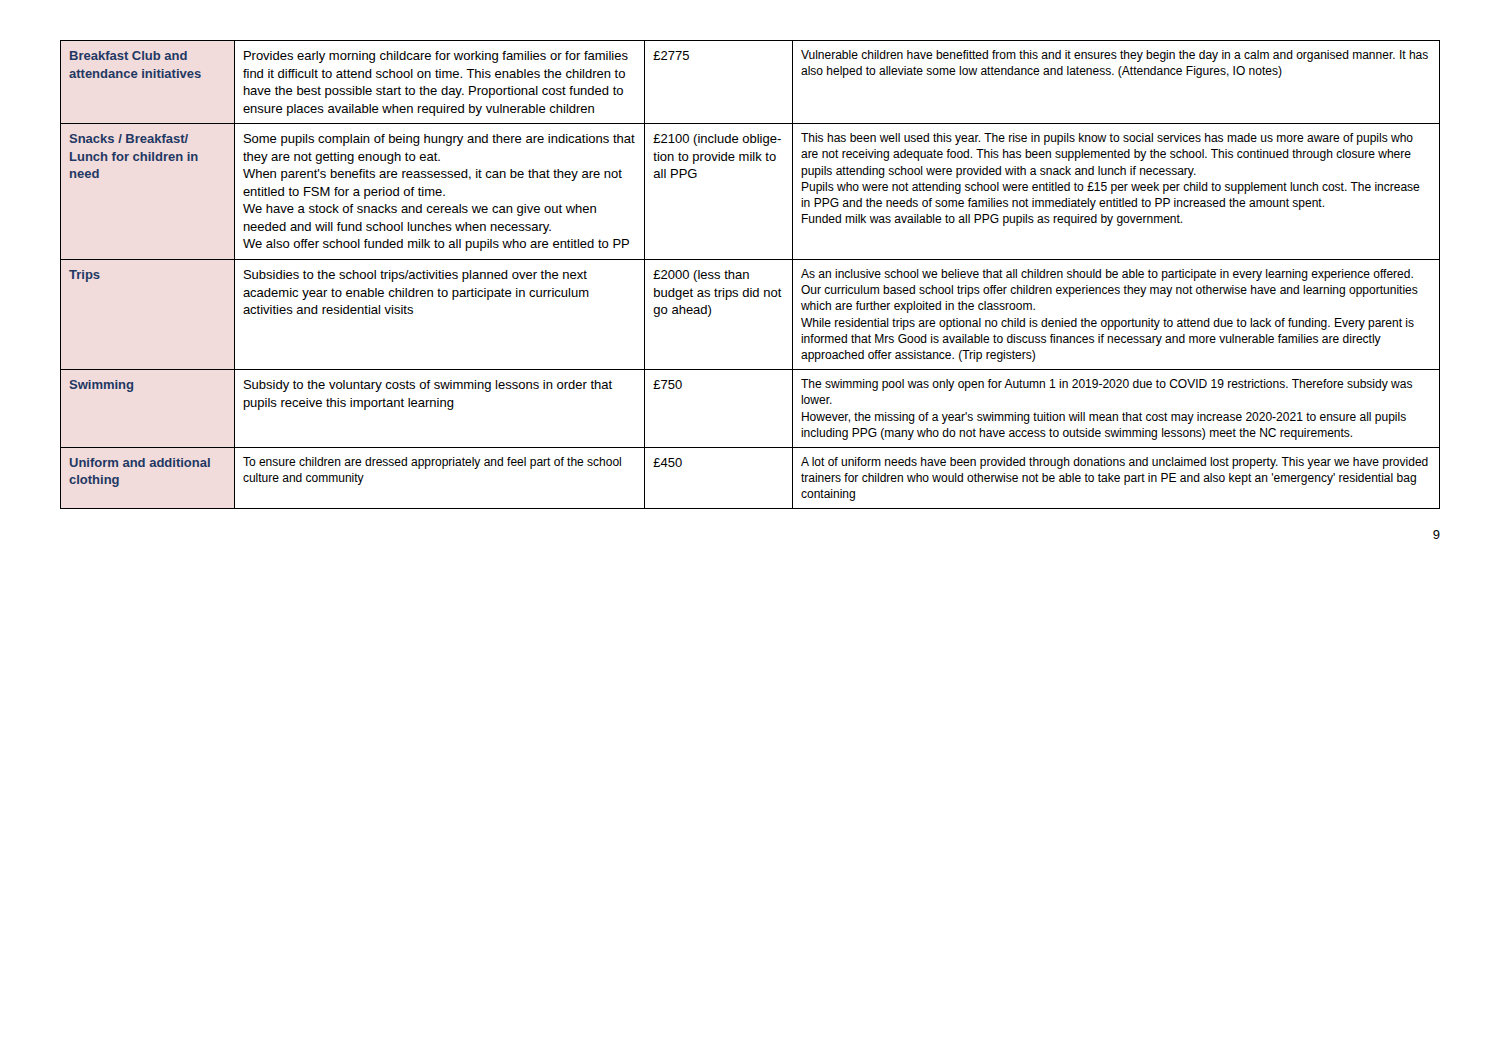| Breakfast Club and attendance initiatives | Provides early morning childcare for working families or for families find it difficult to attend school on time. This enables the children to have the best possible start to the day. Proportional cost funded to ensure places available when required by vulnerable children | £2775 | Vulnerable children have benefitted from this and it ensures they begin the day in a calm and organised manner. It has also helped to alleviate some low attendance and lateness. (Attendance Figures, IO notes) |
| Snacks / Breakfast/ Lunch for children in need | Some pupils complain of being hungry and there are indications that they are not getting enough to eat. When parent's benefits are reassessed, it can be that they are not entitled to FSM for a period of time. We have a stock of snacks and cereals we can give out when needed and will fund school lunches when necessary. We also offer school funded milk to all pupils who are entitled to PP | £2100 (include oblige-tion to provide milk to all PPG | This has been well used this year. The rise in pupils know to social services has made us more aware of pupils who are not receiving adequate food. This has been supplemented by the school. This continued through closure where pupils attending school were provided with a snack and lunch if necessary. Pupils who were not attending school were entitled to £15 per week per child to supplement lunch cost. The increase in PPG and the needs of some families not immediately entitled to PP increased the amount spent. Funded milk was available to all PPG pupils as required by government. |
| Trips | Subsidies to the school trips/activities planned over the next academic year to enable children to participate in curriculum activities and residential visits | £2000 (less than budget as trips did not go ahead) | As an inclusive school we believe that all children should be able to participate in every learning experience offered. Our curriculum based school trips offer children experiences they may not otherwise have and learning opportunities which are further exploited in the classroom. While residential trips are optional no child is denied the opportunity to attend due to lack of funding. Every parent is informed that Mrs Good is available to discuss finances if necessary and more vulnerable families are directly approached offer assistance. (Trip registers) |
| Swimming | Subsidy to the voluntary costs of swimming lessons in order that pupils receive this important learning | £750 | The swimming pool was only open for Autumn 1 in 2019-2020 due to COVID 19 restrictions. Therefore subsidy was lower. However, the missing of a year's swimming tuition will mean that cost may increase 2020-2021 to ensure all pupils including PPG (many who do not have access to outside swimming lessons) meet the NC requirements. |
| Uniform and additional clothing | To ensure children are dressed appropriately and feel part of the school culture and community | £450 | A lot of uniform needs have been provided through donations and unclaimed lost property. This year we have provided trainers for children who would otherwise not be able to take part in PE and also kept an 'emergency' residential bag containing |
9